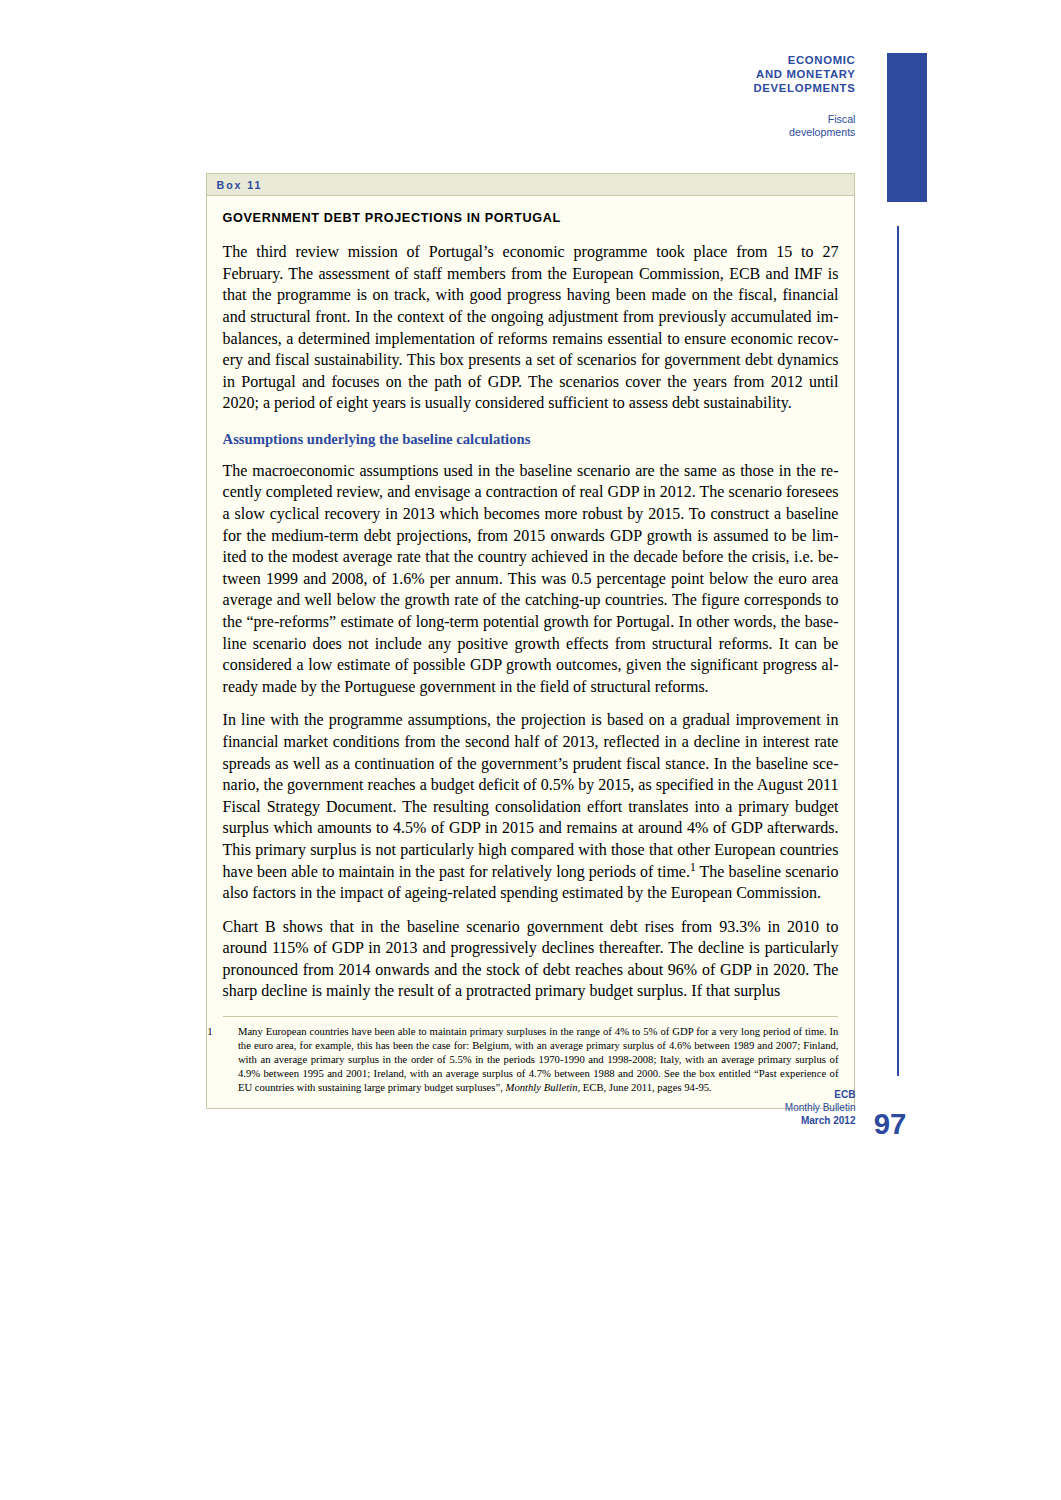Economic
and monetary
developments
Fiscal
developments
Box 11
Government debt projections in Portugal
The third review mission of Portugal’s economic programme took place from 15 to 27 February. The assessment of staff members from the European Commission, ECB and IMF is that the programme is on track, with good progress having been made on the fiscal, financial and structural front. In the context of the ongoing adjustment from previously accumulated imbalances, a determined implementation of reforms remains essential to ensure economic recovery and fiscal sustainability. This box presents a set of scenarios for government debt dynamics in Portugal and focuses on the path of GDP. The scenarios cover the years from 2012 until 2020; a period of eight years is usually considered sufficient to assess debt sustainability.
Assumptions underlying the baseline calculations
The macroeconomic assumptions used in the baseline scenario are the same as those in the recently completed review, and envisage a contraction of real GDP in 2012. The scenario foresees a slow cyclical recovery in 2013 which becomes more robust by 2015. To construct a baseline for the medium-term debt projections, from 2015 onwards GDP growth is assumed to be limited to the modest average rate that the country achieved in the decade before the crisis, i.e. between 1999 and 2008, of 1.6% per annum. This was 0.5 percentage point below the euro area average and well below the growth rate of the catching-up countries. The figure corresponds to the “pre-reforms” estimate of long-term potential growth for Portugal. In other words, the baseline scenario does not include any positive growth effects from structural reforms. It can be considered a low estimate of possible GDP growth outcomes, given the significant progress already made by the Portuguese government in the field of structural reforms.
In line with the programme assumptions, the projection is based on a gradual improvement in financial market conditions from the second half of 2013, reflected in a decline in interest rate spreads as well as a continuation of the government’s prudent fiscal stance. In the baseline scenario, the government reaches a budget deficit of 0.5% by 2015, as specified in the August 2011 Fiscal Strategy Document. The resulting consolidation effort translates into a primary budget surplus which amounts to 4.5% of GDP in 2015 and remains at around 4% of GDP afterwards. This primary surplus is not particularly high compared with those that other European countries have been able to maintain in the past for relatively long periods of time.1 The baseline scenario also factors in the impact of ageing-related spending estimated by the European Commission.
Chart B shows that in the baseline scenario government debt rises from 93.3% in 2010 to around 115% of GDP in 2013 and progressively declines thereafter. The decline is particularly pronounced from 2014 onwards and the stock of debt reaches about 96% of GDP in 2020. The sharp decline is mainly the result of a protracted primary budget surplus. If that surplus
1 Many European countries have been able to maintain primary surpluses in the range of 4% to 5% of GDP for a very long period of time. In the euro area, for example, this has been the case for: Belgium, with an average primary surplus of 4.6% between 1989 and 2007; Finland, with an average primary surplus in the order of 5.5% in the periods 1970-1990 and 1998-2008; Italy, with an average primary surplus of 4.9% between 1995 and 2001; Ireland, with an average surplus of 4.7% between 1988 and 2000. See the box entitled “Past experience of EU countries with sustaining large primary budget surpluses”, Monthly Bulletin, ECB, June 2011, pages 94-95.
ECB
Monthly Bulletin
March 2012
97